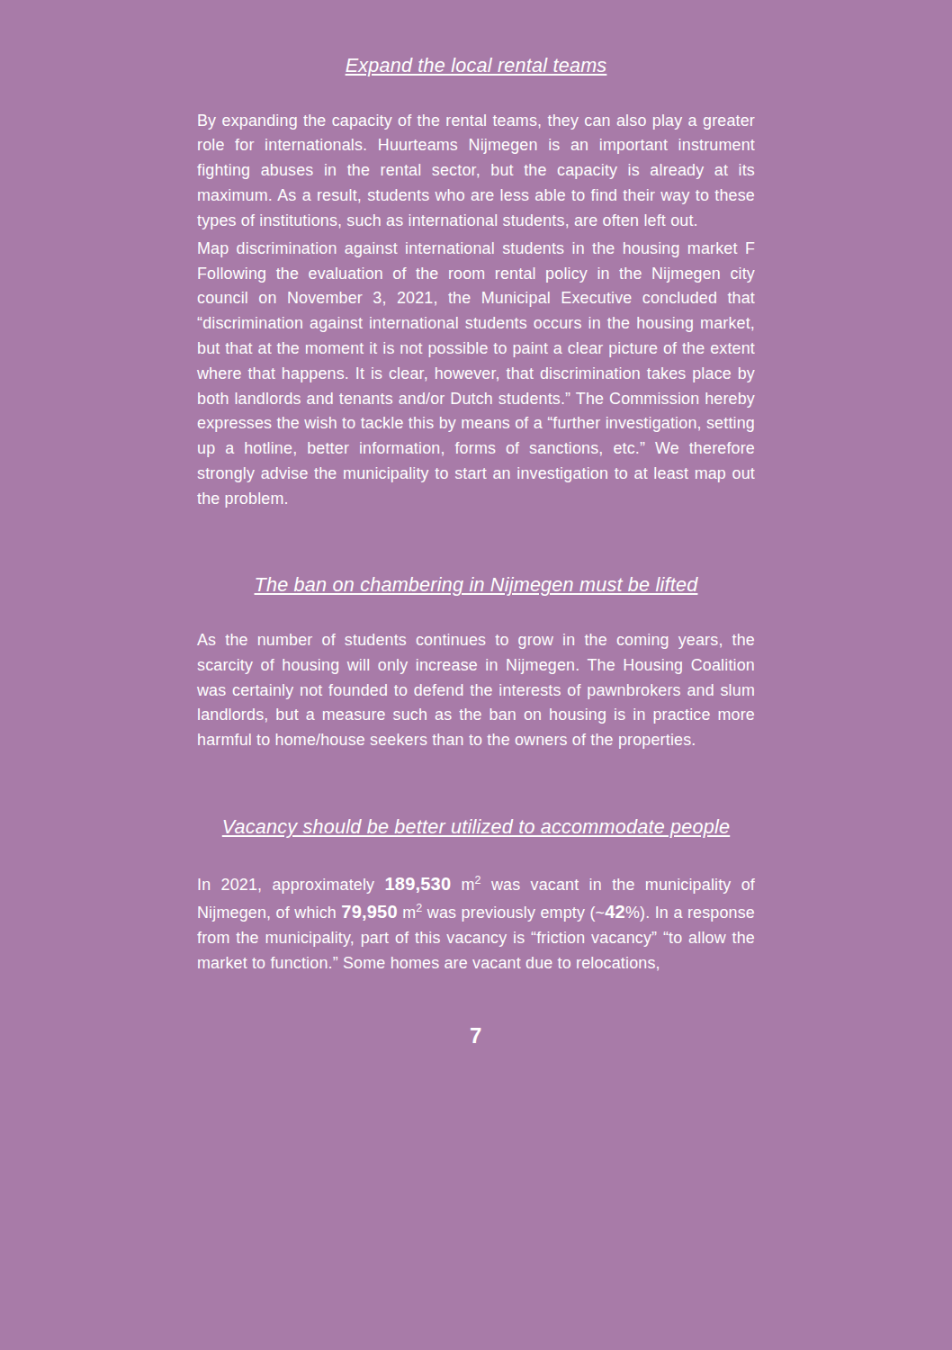Expand the local rental teams
By expanding the capacity of the rental teams, they can also play a greater role for internationals. Huurteams Nijmegen is an important instrument fighting abuses in the rental sector, but the capacity is already at its maximum. As a result, students who are less able to find their way to these types of institutions, such as international students, are often left out.
Map discrimination against international students in the housing market F Following the evaluation of the room rental policy in the Nijmegen city council on November 3, 2021, the Municipal Executive concluded that “discrimination against international students occurs in the housing market, but that at the moment it is not possible to paint a clear picture of the extent where that happens. It is clear, however, that discrimination takes place by both landlords and tenants and/or Dutch students.” The Commission hereby expresses the wish to tackle this by means of a “further investigation, setting up a hotline, better information, forms of sanctions, etc.” We therefore strongly advise the municipality to start an investigation to at least map out the problem.
The ban on chambering in Nijmegen must be lifted
As the number of students continues to grow in the coming years, the scarcity of housing will only increase in Nijmegen. The Housing Coalition was certainly not founded to defend the interests of pawnbrokers and slum landlords, but a measure such as the ban on housing is in practice more harmful to home/house seekers than to the owners of the properties.
Vacancy should be better utilized to accommodate people
In 2021, approximately 189,530 m2 was vacant in the municipality of Nijmegen, of which 79,950 m2 was previously empty (~42%). In a response from the municipality, part of this vacancy is “friction vacancy” “to allow the market to function.” Some homes are vacant due to relocations,
7